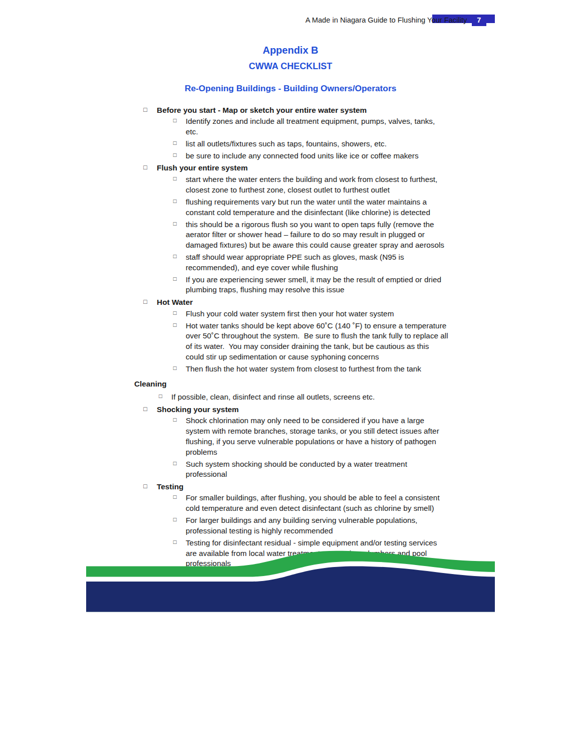A Made in Niagara Guide to Flushing Your Facility 7
Appendix B
CWWA CHECKLIST
Re-Opening Buildings - Building Owners/Operators
Before you start - Map or sketch your entire water system
Identify zones and include all treatment equipment, pumps, valves, tanks, etc.
list all outlets/fixtures such as taps, fountains, showers, etc.
be sure to include any connected food units like ice or coffee makers
Flush your entire system
start where the water enters the building and work from closest to furthest, closest zone to furthest zone, closest outlet to furthest outlet
flushing requirements vary but run the water until the water maintains a constant cold temperature and the disinfectant (like chlorine) is detected
this should be a rigorous flush so you want to open taps fully (remove the aerator filter or shower head – failure to do so may result in plugged or damaged fixtures) but be aware this could cause greater spray and aerosols
staff should wear appropriate PPE such as gloves, mask (N95 is recommended), and eye cover while flushing
If you are experiencing sewer smell, it may be the result of emptied or dried plumbing traps, flushing may resolve this issue
Hot Water
Flush your cold water system first then your hot water system
Hot water tanks should be kept above 60˚C (140 ˚F) to ensure a temperature over 50˚C throughout the system. Be sure to flush the tank fully to replace all of its water. You may consider draining the tank, but be cautious as this could stir up sedimentation or cause syphoning concerns
Then flush the hot water system from closest to furthest from the tank
Cleaning
If possible, clean, disinfect and rinse all outlets, screens etc.
Shocking your system
Shock chlorination may only need to be considered if you have a large system with remote branches, storage tanks, or you still detect issues after flushing, if you serve vulnerable populations or have a history of pathogen problems
Such system shocking should be conducted by a water treatment professional
Testing
For smaller buildings, after flushing, you should be able to feel a consistent cold temperature and even detect disinfectant (such as chlorine by smell)
For larger buildings and any building serving vulnerable populations, professional testing is highly recommended
Testing for disinfectant residual - simple equipment and/or testing services are available from local water treatment companies, plumbers and pool professionals
Testing for microbial pathogens – for complex systems, buildings serving vulnerable populations, or any with a history of contaminations (like Legionella) – these issues are often related to water in HVAC systems. Your local health unit should be contacted for assistance.